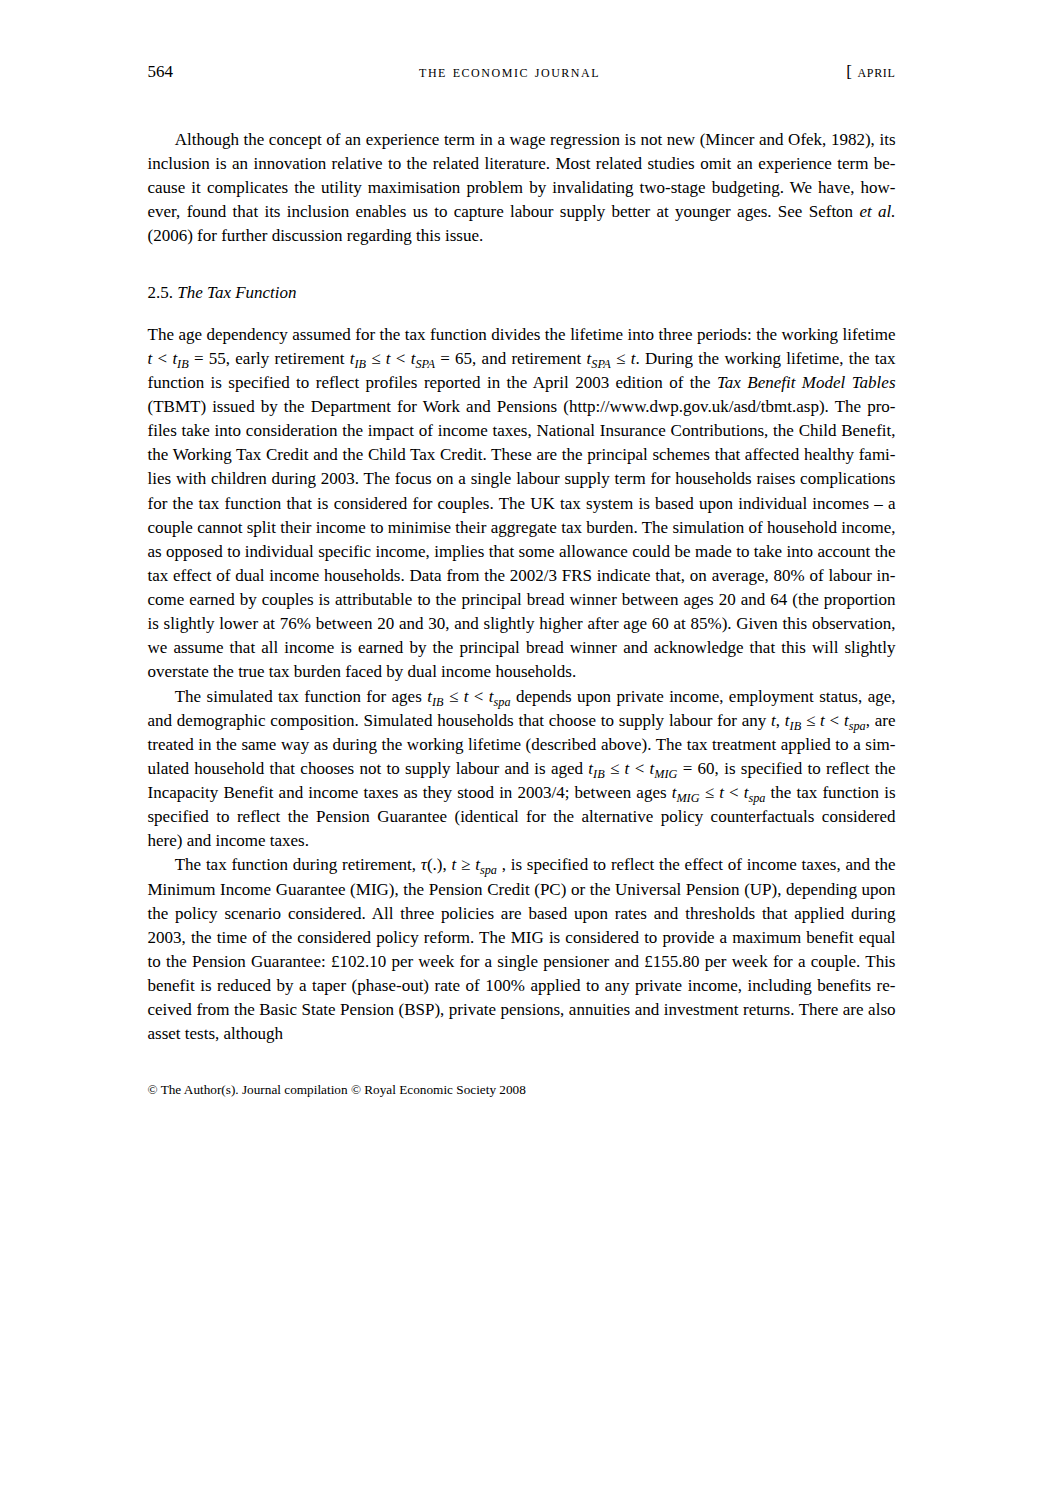564 the economic journal [ april
Although the concept of an experience term in a wage regression is not new (Mincer and Ofek, 1982), its inclusion is an innovation relative to the related literature. Most related studies omit an experience term because it complicates the utility maximisation problem by invalidating two-stage budgeting. We have, however, found that its inclusion enables us to capture labour supply better at younger ages. See Sefton et al. (2006) for further discussion regarding this issue.
2.5. The Tax Function
The age dependency assumed for the tax function divides the lifetime into three periods: the working lifetime t < tIB = 55, early retirement tIB ≤ t < tSPA = 65, and retirement tSPA ≤ t. During the working lifetime, the tax function is specified to reflect profiles reported in the April 2003 edition of the Tax Benefit Model Tables (TBMT) issued by the Department for Work and Pensions (http://www.dwp.gov.uk/asd/tbmt.asp). The profiles take into consideration the impact of income taxes, National Insurance Contributions, the Child Benefit, the Working Tax Credit and the Child Tax Credit. These are the principal schemes that affected healthy families with children during 2003. The focus on a single labour supply term for households raises complications for the tax function that is considered for couples. The UK tax system is based upon individual incomes – a couple cannot split their income to minimise their aggregate tax burden. The simulation of household income, as opposed to individual specific income, implies that some allowance could be made to take into account the tax effect of dual income households. Data from the 2002/3 FRS indicate that, on average, 80% of labour income earned by couples is attributable to the principal bread winner between ages 20 and 64 (the proportion is slightly lower at 76% between 20 and 30, and slightly higher after age 60 at 85%). Given this observation, we assume that all income is earned by the principal bread winner and acknowledge that this will slightly overstate the true tax burden faced by dual income households.
The simulated tax function for ages tIB ≤ t < tspa depends upon private income, employment status, age, and demographic composition. Simulated households that choose to supply labour for any t, tIB ≤ t < tspa, are treated in the same way as during the working lifetime (described above). The tax treatment applied to a simulated household that chooses not to supply labour and is aged tIB ≤ t < tMIG = 60, is specified to reflect the Incapacity Benefit and income taxes as they stood in 2003/4; between ages tMIG ≤ t < tspa the tax function is specified to reflect the Pension Guarantee (identical for the alternative policy counterfactuals considered here) and income taxes.
The tax function during retirement, τ(.), t ≥ tspa , is specified to reflect the effect of income taxes, and the Minimum Income Guarantee (MIG), the Pension Credit (PC) or the Universal Pension (UP), depending upon the policy scenario considered. All three policies are based upon rates and thresholds that applied during 2003, the time of the considered policy reform. The MIG is considered to provide a maximum benefit equal to the Pension Guarantee: £102.10 per week for a single pensioner and £155.80 per week for a couple. This benefit is reduced by a taper (phase-out) rate of 100% applied to any private income, including benefits received from the Basic State Pension (BSP), private pensions, annuities and investment returns. There are also asset tests, although
© The Author(s). Journal compilation © Royal Economic Society 2008